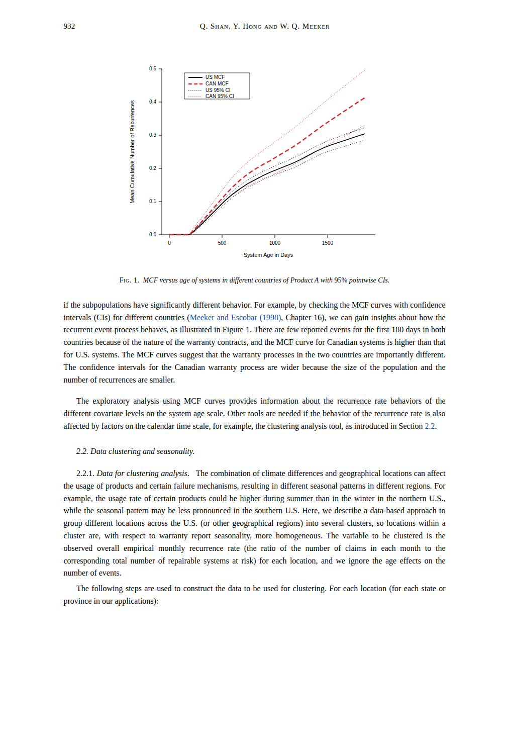932 Q. Shan, Y. Hong and W. Q. Meeker
0.0 0.1 0.2 0.3 0.4 0.5 0 500 1000 1500 System Age in Days Mean Cumulative Number of Recurrences US MCF CAN MCF US 95% CI CAN 95% CI
Fig. 1. MCF versus age of systems in different countries of Product A with 95% pointwise CIs.
if the subpopulations have significantly different behavior. For example, by checking the MCF curves with confidence intervals (CIs) for different countries (Meeker and Escobar (1998), Chapter 16), we can gain insights about how the recurrent event process behaves, as illustrated in Figure 1. There are few reported events for the first 180 days in both countries because of the nature of the warranty contracts, and the MCF curve for Canadian systems is higher than that for U.S. systems. The MCF curves suggest that the warranty processes in the two countries are importantly different. The confidence intervals for the Canadian warranty process are wider because the size of the population and the number of recurrences are smaller.
The exploratory analysis using MCF curves provides information about the recurrence rate behaviors of the different covariate levels on the system age scale. Other tools are needed if the behavior of the recurrence rate is also affected by factors on the calendar time scale, for example, the clustering analysis tool, as introduced in Section 2.2.
2.2. Data clustering and seasonality.
2.2.1. Data for clustering analysis. The combination of climate differences and geographical locations can affect the usage of products and certain failure mechanisms, resulting in different seasonal patterns in different regions. For example, the usage rate of certain products could be higher during summer than in the winter in the northern U.S., while the seasonal pattern may be less pronounced in the southern U.S. Here, we describe a data-based approach to group different locations across the U.S. (or other geographical regions) into several clusters, so locations within a cluster are, with respect to warranty report seasonality, more homogeneous. The variable to be clustered is the observed overall empirical monthly recurrence rate (the ratio of the number of claims in each month to the corresponding total number of repairable systems at risk) for each location, and we ignore the age effects on the number of events.
The following steps are used to construct the data to be used for clustering. For each location (for each state or province in our applications):